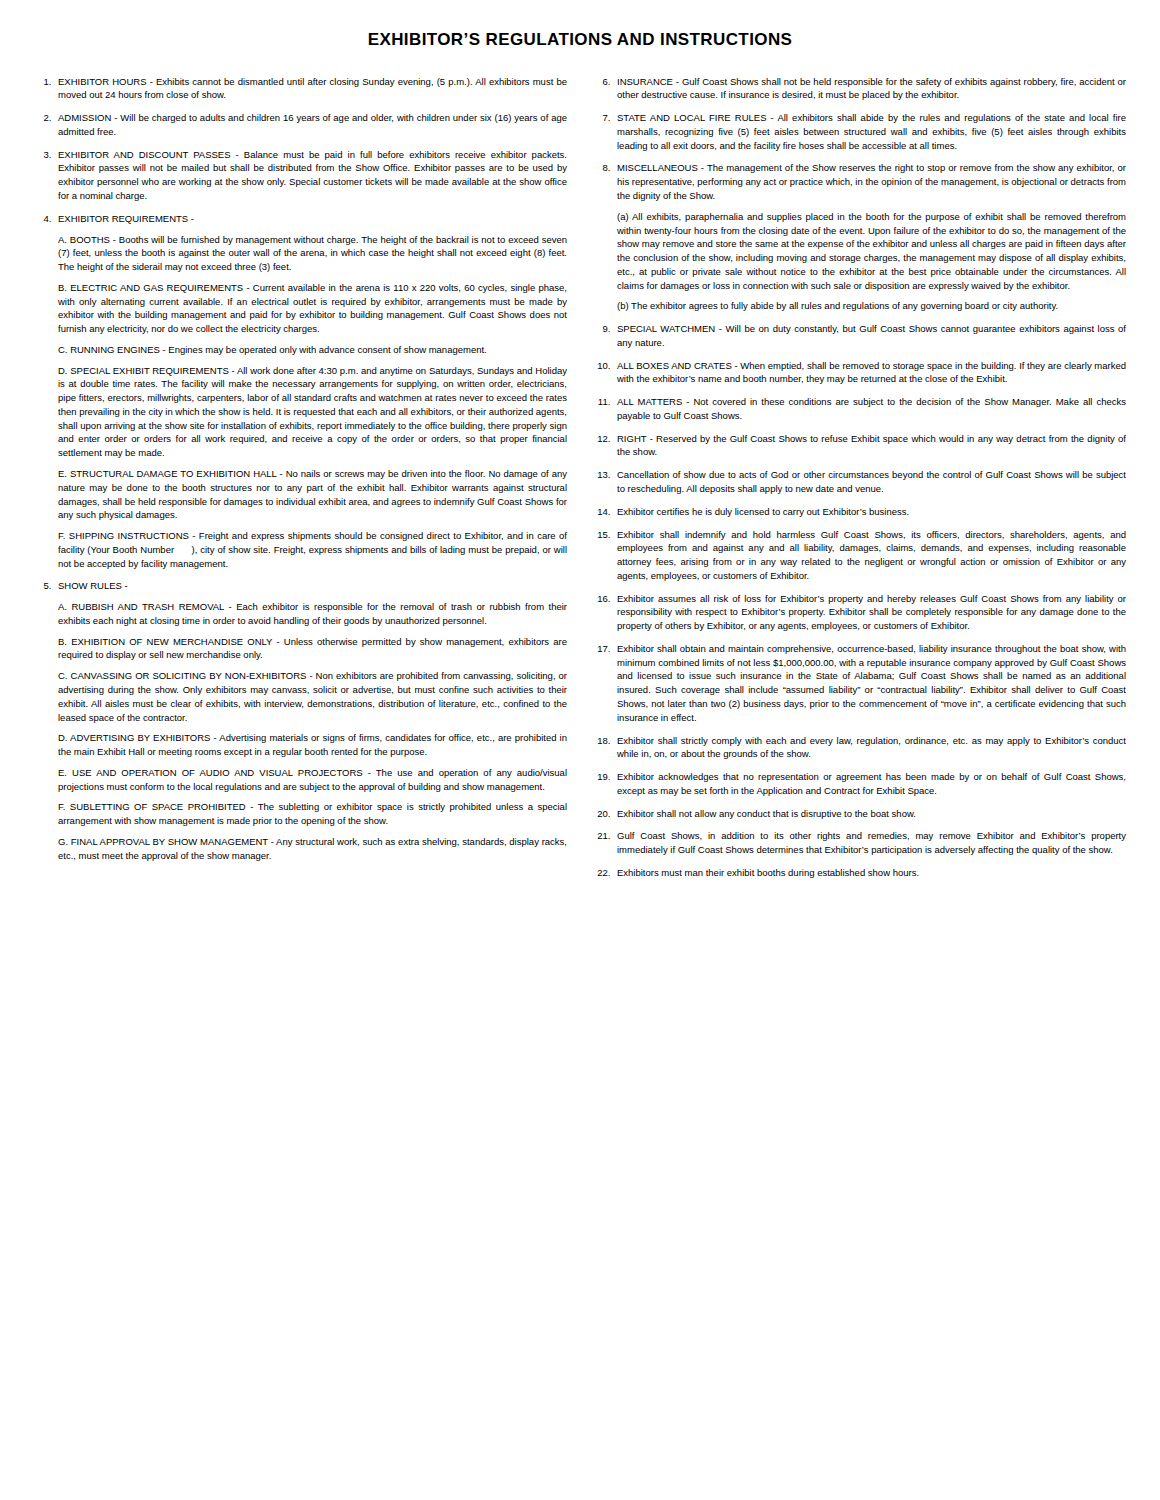EXHIBITOR’S REGULATIONS AND INSTRUCTIONS
EXHIBITOR HOURS - Exhibits cannot be dismantled until after closing Sunday evening, (5 p.m.). All exhibitors must be moved out 24 hours from close of show.
ADMISSION - Will be charged to adults and children 16 years of age and older, with children under six (16) years of age admitted free.
EXHIBITOR AND DISCOUNT PASSES - Balance must be paid in full before exhibitors receive exhibitor packets. Exhibitor passes will not be mailed but shall be distributed from the Show Office. Exhibitor passes are to be used by exhibitor personnel who are working at the show only. Special customer tickets will be made available at the show office for a nominal charge.
EXHIBITOR REQUIREMENTS -
A. BOOTHS - Booths will be furnished by management without charge. The height of the backrail is not to exceed seven (7) feet, unless the booth is against the outer wall of the arena, in which case the height shall not exceed eight (8) feet. The height of the siderail may not exceed three (3) feet.
B. ELECTRIC AND GAS REQUIREMENTS - Current available in the arena is 110 x 220 volts, 60 cycles, single phase, with only alternating current available. If an electrical outlet is required by exhibitor, arrangements must be made by exhibitor with the building management and paid for by exhibitor to building management. Gulf Coast Shows does not furnish any electricity, nor do we collect the electricity charges.
C. RUNNING ENGINES - Engines may be operated only with advance consent of show management.
D. SPECIAL EXHIBIT REQUIREMENTS - All work done after 4:30 p.m. and anytime on Saturdays, Sundays and Holiday is at double time rates. The facility will make the necessary arrangements for supplying, on written order, electricians, pipe fitters, erectors, millwrights, carpenters, labor of all standard crafts and watchmen at rates never to exceed the rates then prevailing in the city in which the show is held. It is requested that each and all exhibitors, or their authorized agents, shall upon arriving at the show site for installation of exhibits, report immediately to the office building, there properly sign and enter order or orders for all work required, and receive a copy of the order or orders, so that proper financial settlement may be made.
E. STRUCTURAL DAMAGE TO EXHIBITION HALL - No nails or screws may be driven into the floor. No damage of any nature may be done to the booth structures nor to any part of the exhibit hall. Exhibitor warrants against structural damages, shall be held responsible for damages to individual exhibit area, and agrees to indemnify Gulf Coast Shows for any such physical damages.
F. SHIPPING INSTRUCTIONS - Freight and express shipments should be consigned direct to Exhibitor, and in care of facility (Your Booth Number ), city of show site. Freight, express shipments and bills of lading must be prepaid, or will not be accepted by facility management.
SHOW RULES -
A. RUBBISH AND TRASH REMOVAL - Each exhibitor is responsible for the removal of trash or rubbish from their exhibits each night at closing time in order to avoid handling of their goods by unauthorized personnel.
B. EXHIBITION OF NEW MERCHANDISE ONLY - Unless otherwise permitted by show management, exhibitors are required to display or sell new merchandise only.
C. CANVASSING OR SOLICITING BY NON-EXHIBITORS - Non exhibitors are prohibited from canvassing, soliciting, or advertising during the show. Only exhibitors may canvass, solicit or advertise, but must confine such activities to their exhibit. All aisles must be clear of exhibits, with interview, demonstrations, distribution of literature, etc., confined to the leased space of the contractor.
D. ADVERTISING BY EXHIBITORS - Advertising materials or signs of firms, candidates for office, etc., are prohibited in the main Exhibit Hall or meeting rooms except in a regular booth rented for the purpose.
E. USE AND OPERATION OF AUDIO AND VISUAL PROJECTORS - The use and operation of any audio/visual projections must conform to the local regulations and are subject to the approval of building and show management.
F. SUBLETTING OF SPACE PROHIBITED - The subletting or exhibitor space is strictly prohibited unless a special arrangement with show management is made prior to the opening of the show.
G. FINAL APPROVAL BY SHOW MANAGEMENT - Any structural work, such as extra shelving, standards, display racks, etc., must meet the approval of the show manager.
INSURANCE - Gulf Coast Shows shall not be held responsible for the safety of exhibits against robbery, fire, accident or other destructive cause. If insurance is desired, it must be placed by the exhibitor.
STATE AND LOCAL FIRE RULES - All exhibitors shall abide by the rules and regulations of the state and local fire marshalls, recognizing five (5) feet aisles between structured wall and exhibits, five (5) feet aisles through exhibits leading to all exit doors, and the facility fire hoses shall be accessible at all times.
MISCELLANEOUS - The management of the Show reserves the right to stop or remove from the show any exhibitor, or his representative, performing any act or practice which, in the opinion of the management, is objectional or detracts from the dignity of the Show.
(a) All exhibits, paraphernalia and supplies placed in the booth for the purpose of exhibit shall be removed therefrom within twenty-four hours from the closing date of the event. Upon failure of the exhibitor to do so, the management of the show may remove and store the same at the expense of the exhibitor and unless all charges are paid in fifteen days after the conclusion of the show, including moving and storage charges, the management may dispose of all display exhibits, etc., at public or private sale without notice to the exhibitor at the best price obtainable under the circumstances. All claims for damages or loss in connection with such sale or disposition are expressly waived by the exhibitor.
(b) The exhibitor agrees to fully abide by all rules and regulations of any governing board or city authority.
SPECIAL WATCHMEN - Will be on duty constantly, but Gulf Coast Shows cannot guarantee exhibitors against loss of any nature.
ALL BOXES AND CRATES - When emptied, shall be removed to storage space in the building. If they are clearly marked with the exhibitor’s name and booth number, they may be returned at the close of the Exhibit.
ALL MATTERS - Not covered in these conditions are subject to the decision of the Show Manager. Make all checks payable to Gulf Coast Shows.
RIGHT - Reserved by the Gulf Coast Shows to refuse Exhibit space which would in any way detract from the dignity of the show.
Cancellation of show due to acts of God or other circumstances beyond the control of Gulf Coast Shows will be subject to rescheduling. All deposits shall apply to new date and venue.
Exhibitor certifies he is duly licensed to carry out Exhibitor’s business.
Exhibitor shall indemnify and hold harmless Gulf Coast Shows, its officers, directors, shareholders, agents, and employees from and against any and all liability, damages, claims, demands, and expenses, including reasonable attorney fees, arising from or in any way related to the negligent or wrongful action or omission of Exhibitor or any agents, employees, or customers of Exhibitor.
Exhibitor assumes all risk of loss for Exhibitor’s property and hereby releases Gulf Coast Shows from any liability or responsibility with respect to Exhibitor’s property. Exhibitor shall be completely responsible for any damage done to the property of others by Exhibitor, or any agents, employees, or customers of Exhibitor.
Exhibitor shall obtain and maintain comprehensive, occurrence-based, liability insurance throughout the boat show, with minimum combined limits of not less $1,000,000.00, with a reputable insurance company approved by Gulf Coast Shows and licensed to issue such insurance in the State of Alabama; Gulf Coast Shows shall be named as an additional insured. Such coverage shall include “assumed liability” or “contractual liability”. Exhibitor shall deliver to Gulf Coast Shows, not later than two (2) business days, prior to the commencement of “move in”, a certificate evidencing that such insurance in effect.
Exhibitor shall strictly comply with each and every law, regulation, ordinance, etc. as may apply to Exhibitor’s conduct while in, on, or about the grounds of the show.
Exhibitor acknowledges that no representation or agreement has been made by or on behalf of Gulf Coast Shows, except as may be set forth in the Application and Contract for Exhibit Space.
Exhibitor shall not allow any conduct that is disruptive to the boat show.
Gulf Coast Shows, in addition to its other rights and remedies, may remove Exhibitor and Exhibitor’s property immediately if Gulf Coast Shows determines that Exhibitor’s participation is adversely affecting the quality of the show.
Exhibitors must man their exhibit booths during established show hours.